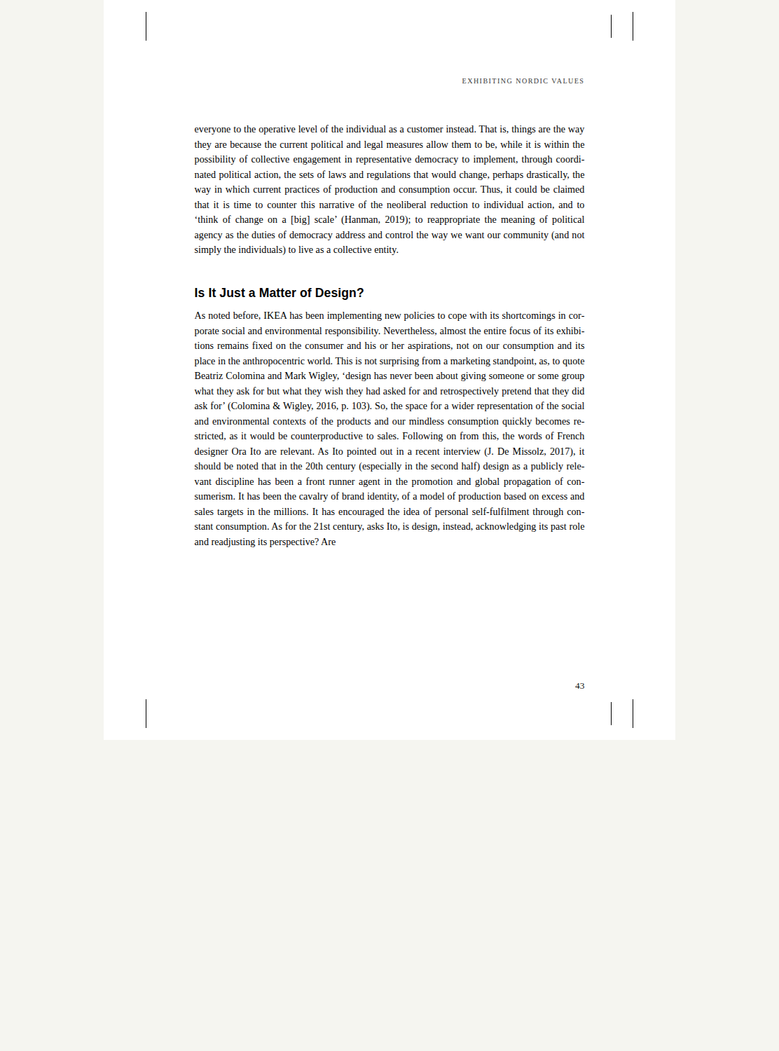Exhibiting Nordic Values
everyone to the operative level of the individual as a customer instead. That is, things are the way they are because the current political and legal measures allow them to be, while it is within the possibility of collective engagement in representative democracy to implement, through coordinated political action, the sets of laws and regulations that would change, perhaps drastically, the way in which current practices of production and consumption occur. Thus, it could be claimed that it is time to counter this narrative of the neoliberal reduction to individual action, and to ‘think of change on a [big] scale’ (Hanman, 2019); to reappropriate the meaning of political agency as the duties of democracy address and control the way we want our community (and not simply the individuals) to live as a collective entity.
Is It Just a Matter of Design?
As noted before, IKEA has been implementing new policies to cope with its shortcomings in corporate social and environmental responsibility. Nevertheless, almost the entire focus of its exhibitions remains fixed on the consumer and his or her aspirations, not on our consumption and its place in the anthropocentric world. This is not surprising from a marketing standpoint, as, to quote Beatriz Colomina and Mark Wigley, ‘design has never been about giving someone or some group what they ask for but what they wish they had asked for and retrospectively pretend that they did ask for’ (Colomina & Wigley, 2016, p. 103). So, the space for a wider representation of the social and environmental contexts of the products and our mindless consumption quickly becomes restricted, as it would be counterproductive to sales. Following on from this, the words of French designer Ora Ito are relevant. As Ito pointed out in a recent interview (J. De Missolz, 2017), it should be noted that in the 20th century (especially in the second half) design as a publicly relevant discipline has been a front runner agent in the promotion and global propagation of consumerism. It has been the cavalry of brand identity, of a model of production based on excess and sales targets in the millions. It has encouraged the idea of personal self-fulfilment through constant consumption. As for the 21st century, asks Ito, is design, instead, acknowledging its past role and readjusting its perspective? Are
43